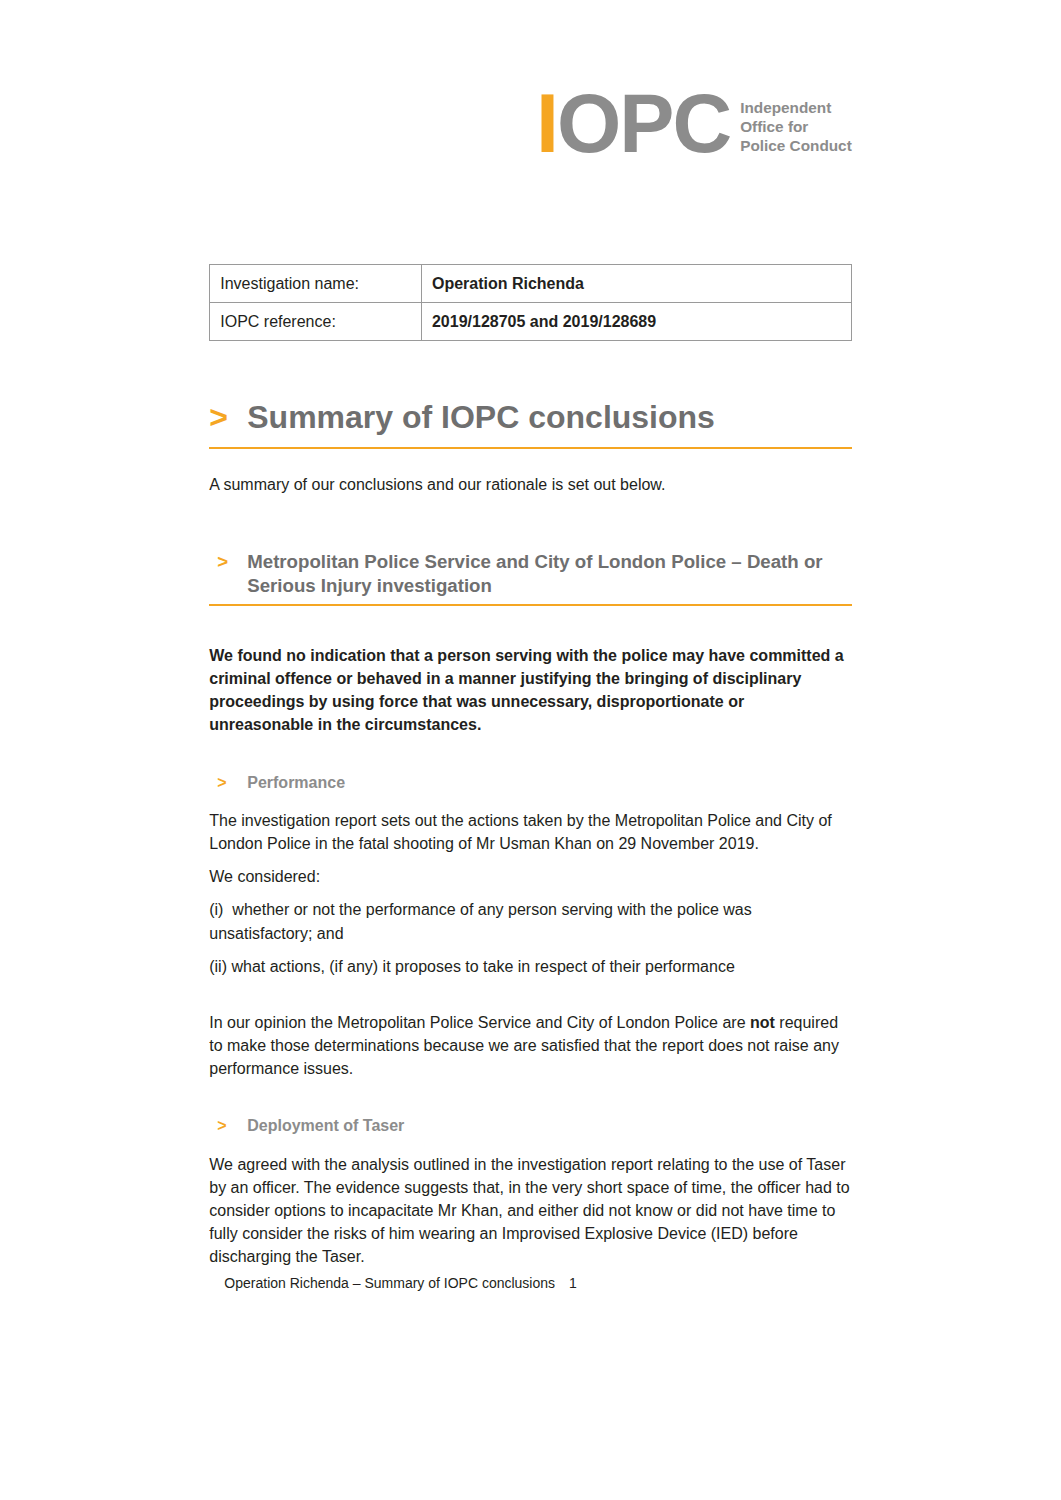IOPC Independent Office for Police Conduct
| Investigation name: | Operation Richenda |
| IOPC reference: | 2019/128705 and 2019/128689 |
>Summary of IOPC conclusions
A summary of our conclusions and our rationale is set out below.
>Metropolitan Police Service and City of London Police – Death or Serious Injury investigation
We found no indication that a person serving with the police may have committed a criminal offence or behaved in a manner justifying the bringing of disciplinary proceedings by using force that was unnecessary, disproportionate or unreasonable in the circumstances.
>Performance
The investigation report sets out the actions taken by the Metropolitan Police and City of London Police in the fatal shooting of Mr Usman Khan on 29 November 2019.
We considered:
(i) whether or not the performance of any person serving with the police was unsatisfactory; and
(ii) what actions, (if any) it proposes to take in respect of their performance
In our opinion the Metropolitan Police Service and City of London Police are not required to make those determinations because we are satisfied that the report does not raise any performance issues.
>Deployment of Taser
We agreed with the analysis outlined in the investigation report relating to the use of Taser by an officer. The evidence suggests that, in the very short space of time, the officer had to consider options to incapacitate Mr Khan, and either did not know or did not have time to fully consider the risks of him wearing an Improvised Explosive Device (IED) before discharging the Taser.
Operation Richenda – Summary of IOPC conclusions1